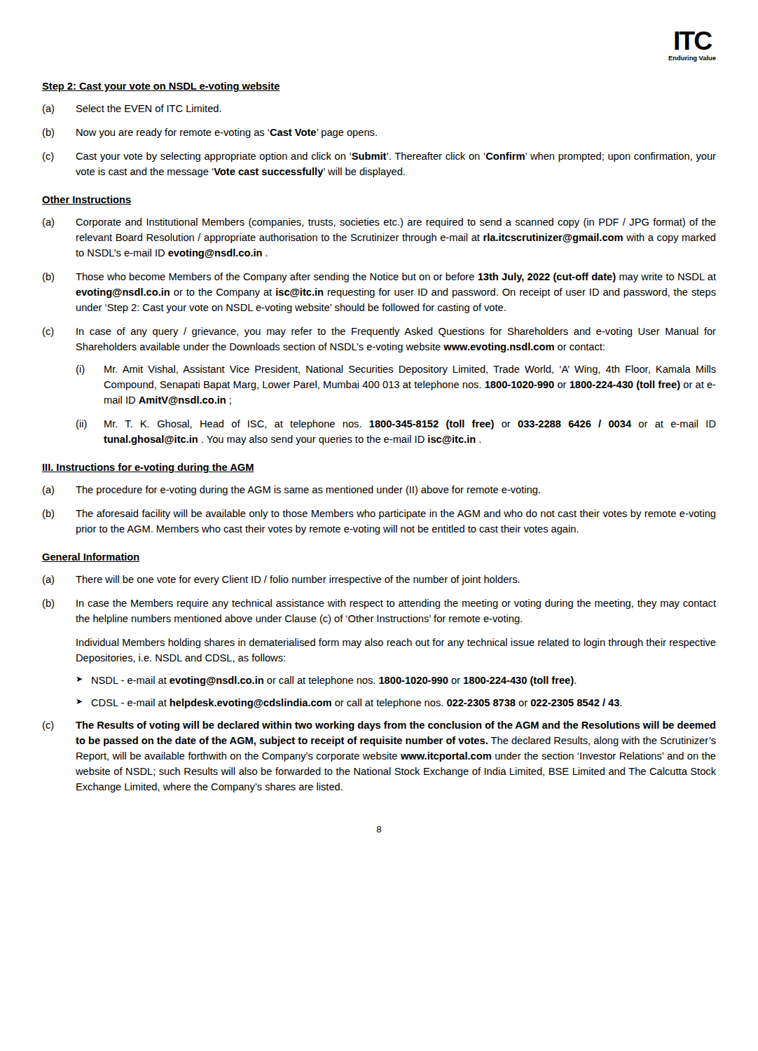ITC
Enduring Value
Step 2: Cast your vote on NSDL e-voting website
(a) Select the EVEN of ITC Limited.
(b) Now you are ready for remote e-voting as ‘Cast Vote’ page opens.
(c) Cast your vote by selecting appropriate option and click on ‘Submit’. Thereafter click on ‘Confirm’ when prompted; upon confirmation, your vote is cast and the message ‘Vote cast successfully’ will be displayed.
Other Instructions
(a) Corporate and Institutional Members (companies, trusts, societies etc.) are required to send a scanned copy (in PDF / JPG format) of the relevant Board Resolution / appropriate authorisation to the Scrutinizer through e-mail at rla.itcscrutinizer@gmail.com with a copy marked to NSDL’s e-mail ID evoting@nsdl.co.in .
(b) Those who become Members of the Company after sending the Notice but on or before 13th July, 2022 (cut-off date) may write to NSDL at evoting@nsdl.co.in or to the Company at isc@itc.in requesting for user ID and password. On receipt of user ID and password, the steps under ‘Step 2: Cast your vote on NSDL e-voting website’ should be followed for casting of vote.
(c) In case of any query / grievance, you may refer to the Frequently Asked Questions for Shareholders and e-voting User Manual for Shareholders available under the Downloads section of NSDL’s e-voting website www.evoting.nsdl.com or contact:
(i) Mr. Amit Vishal, Assistant Vice President, National Securities Depository Limited, Trade World, ‘A’ Wing, 4th Floor, Kamala Mills Compound, Senapati Bapat Marg, Lower Parel, Mumbai 400 013 at telephone nos. 1800-1020-990 or 1800-224-430 (toll free) or at e-mail ID AmitV@nsdl.co.in ;
(ii) Mr. T. K. Ghosal, Head of ISC, at telephone nos. 1800-345-8152 (toll free) or 033-2288 6426 / 0034 or at e-mail ID tunal.ghosal@itc.in . You may also send your queries to the e-mail ID isc@itc.in .
III. Instructions for e-voting during the AGM
(a) The procedure for e-voting during the AGM is same as mentioned under (II) above for remote e-voting.
(b) The aforesaid facility will be available only to those Members who participate in the AGM and who do not cast their votes by remote e-voting prior to the AGM. Members who cast their votes by remote e-voting will not be entitled to cast their votes again.
General Information
(a) There will be one vote for every Client ID / folio number irrespective of the number of joint holders.
(b) In case the Members require any technical assistance with respect to attending the meeting or voting during the meeting, they may contact the helpline numbers mentioned above under Clause (c) of ‘Other Instructions’ for remote e-voting.
Individual Members holding shares in dematerialised form may also reach out for any technical issue related to login through their respective Depositories, i.e. NSDL and CDSL, as follows:
NSDL - e-mail at evoting@nsdl.co.in or call at telephone nos. 1800-1020-990 or 1800-224-430 (toll free).
CDSL - e-mail at helpdesk.evoting@cdslindia.com or call at telephone nos. 022-2305 8738 or 022-2305 8542 / 43.
(c) The Results of voting will be declared within two working days from the conclusion of the AGM and the Resolutions will be deemed to be passed on the date of the AGM, subject to receipt of requisite number of votes. The declared Results, along with the Scrutinizer’s Report, will be available forthwith on the Company’s corporate website www.itcportal.com under the section ‘Investor Relations’ and on the website of NSDL; such Results will also be forwarded to the National Stock Exchange of India Limited, BSE Limited and The Calcutta Stock Exchange Limited, where the Company’s shares are listed.
8